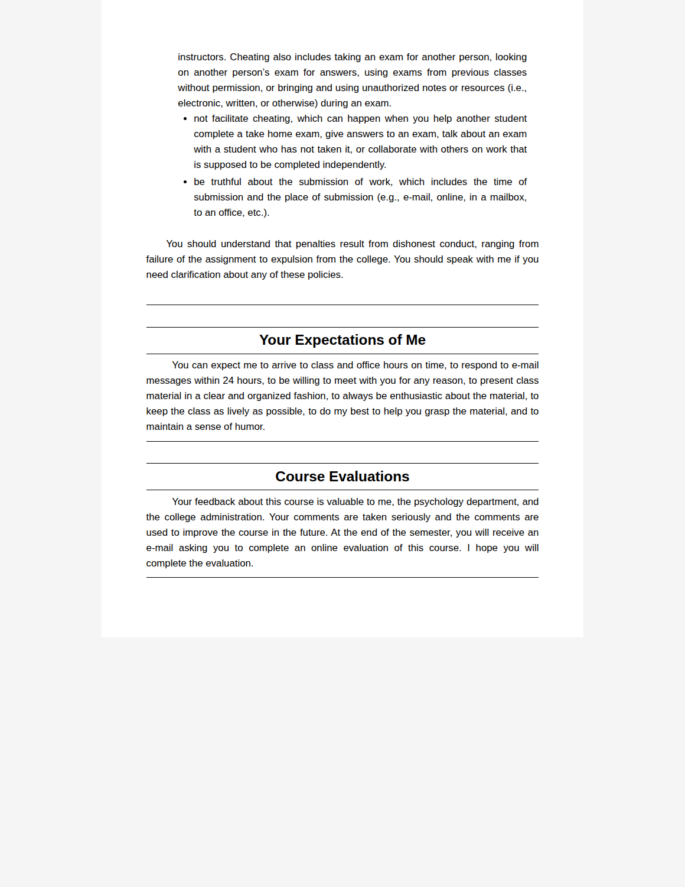instructors. Cheating also includes taking an exam for another person, looking on another person’s exam for answers, using exams from previous classes without permission, or bringing and using unauthorized notes or resources (i.e., electronic, written, or otherwise) during an exam.
not facilitate cheating, which can happen when you help another student complete a take home exam, give answers to an exam, talk about an exam with a student who has not taken it, or collaborate with others on work that is supposed to be completed independently.
be truthful about the submission of work, which includes the time of submission and the place of submission (e.g., e-mail, online, in a mailbox, to an office, etc.).
You should understand that penalties result from dishonest conduct, ranging from failure of the assignment to expulsion from the college. You should speak with me if you need clarification about any of these policies.
Your Expectations of Me
You can expect me to arrive to class and office hours on time, to respond to e-mail messages within 24 hours, to be willing to meet with you for any reason, to present class material in a clear and organized fashion, to always be enthusiastic about the material, to keep the class as lively as possible, to do my best to help you grasp the material, and to maintain a sense of humor.
Course Evaluations
Your feedback about this course is valuable to me, the psychology department, and the college administration. Your comments are taken seriously and the comments are used to improve the course in the future. At the end of the semester, you will receive an e-mail asking you to complete an online evaluation of this course. I hope you will complete the evaluation.